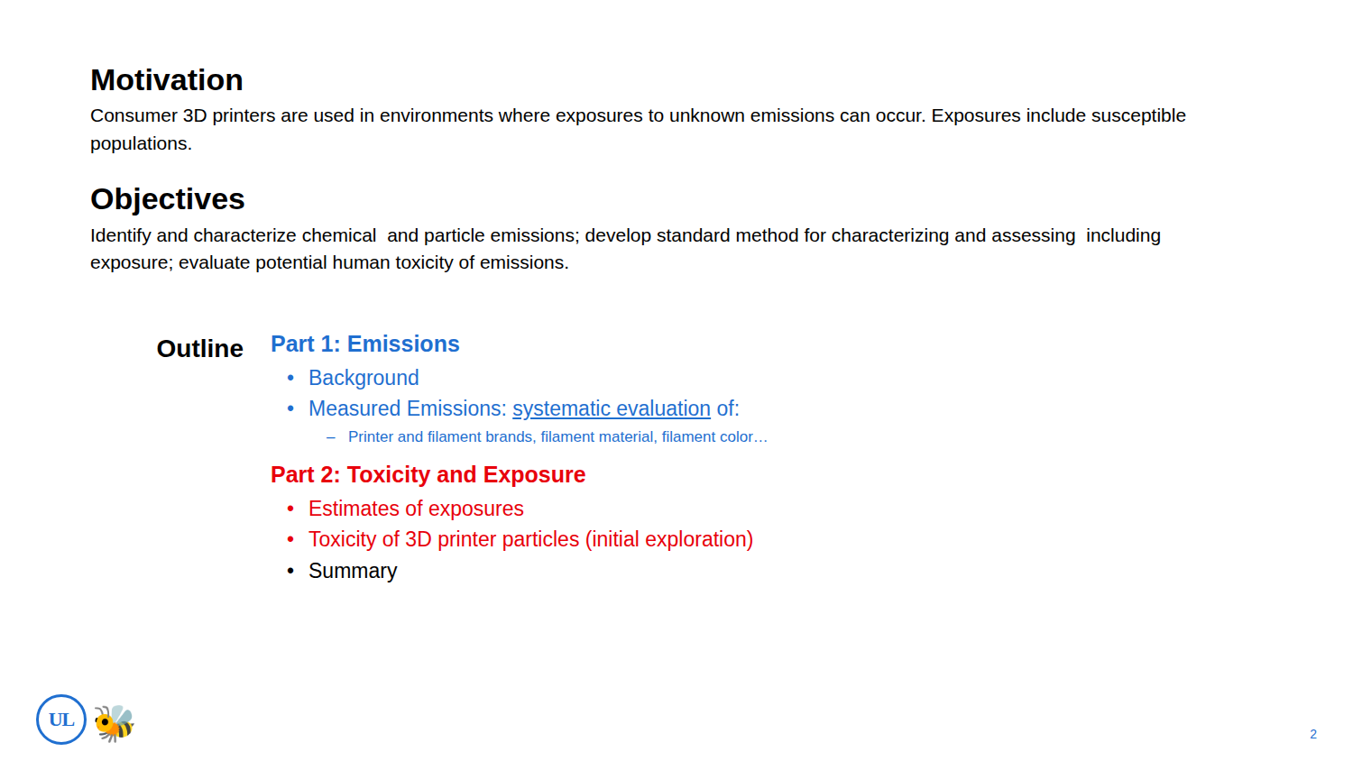Motivation
Consumer 3D printers are used in environments where exposures to unknown emissions can occur. Exposures include susceptible populations.
Objectives
Identify and characterize chemical and particle emissions; develop standard method for characterizing and assessing including exposure; evaluate potential human toxicity of emissions.
Outline
Part 1: Emissions
Background
Measured Emissions: systematic evaluation of:
Printer and filament brands, filament material, filament color…
Part 2: Toxicity and Exposure
Estimates of exposures
Toxicity of 3D printer particles (initial exploration)
Summary
UL
🐝
2